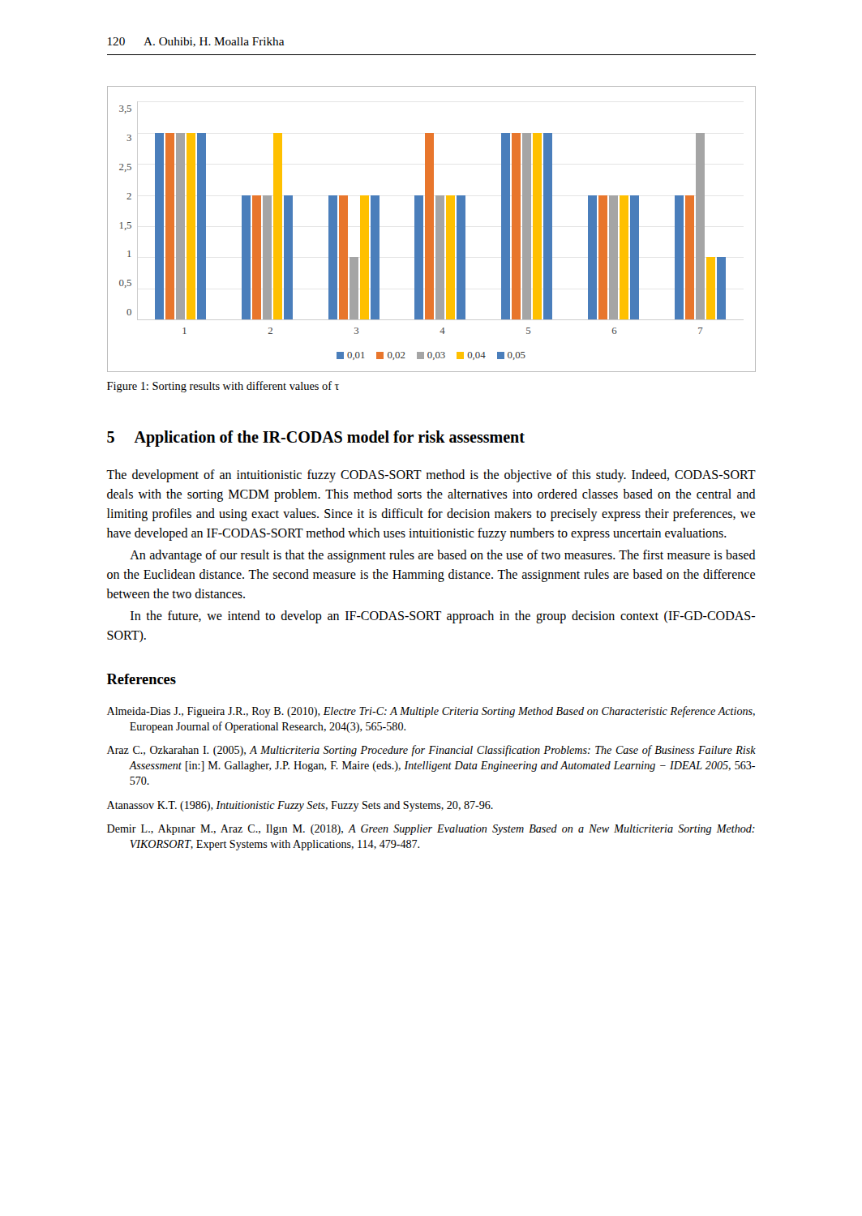120 A. Ouhibi, H. Moalla Frikha
3,5 3 2,5 2 1,5 1 0,5 0
1 2 3 4 5 6 7
0,01
0,02
0,03
0,04
0,05
Figure 1: Sorting results with different values of τ
5 Application of the IR-CODAS model for risk assessment
The development of an intuitionistic fuzzy CODAS-SORT method is the objective of this study. Indeed, CODAS-SORT deals with the sorting MCDM problem. This method sorts the alternatives into ordered classes based on the central and limiting profiles and using exact values. Since it is difficult for decision makers to precisely express their preferences, we have developed an IF-CODAS-SORT method which uses intuitionistic fuzzy numbers to express uncertain evaluations.
An advantage of our result is that the assignment rules are based on the use of two measures. The first measure is based on the Euclidean distance. The second measure is the Hamming distance. The assignment rules are based on the difference between the two distances.
In the future, we intend to develop an IF-CODAS-SORT approach in the group decision context (IF-GD-CODAS-SORT).
References
Almeida-Dias J., Figueira J.R., Roy B. (2010), Electre Tri-C: A Multiple Criteria Sorting Method Based on Characteristic Reference Actions, European Journal of Operational Research, 204(3), 565-580.
Araz C., Ozkarahan I. (2005), A Multicriteria Sorting Procedure for Financial Classification Problems: The Case of Business Failure Risk Assessment [in:] M. Gallagher, J.P. Hogan, F. Maire (eds.), Intelligent Data Engineering and Automated Learning − IDEAL 2005, 563-570.
Atanassov K.T. (1986), Intuitionistic Fuzzy Sets, Fuzzy Sets and Systems, 20, 87-96.
Demir L., Akpınar M., Araz C., Ilgın M. (2018), A Green Supplier Evaluation System Based on a New Multicriteria Sorting Method: VIKORSORT, Expert Systems with Applications, 114, 479-487.